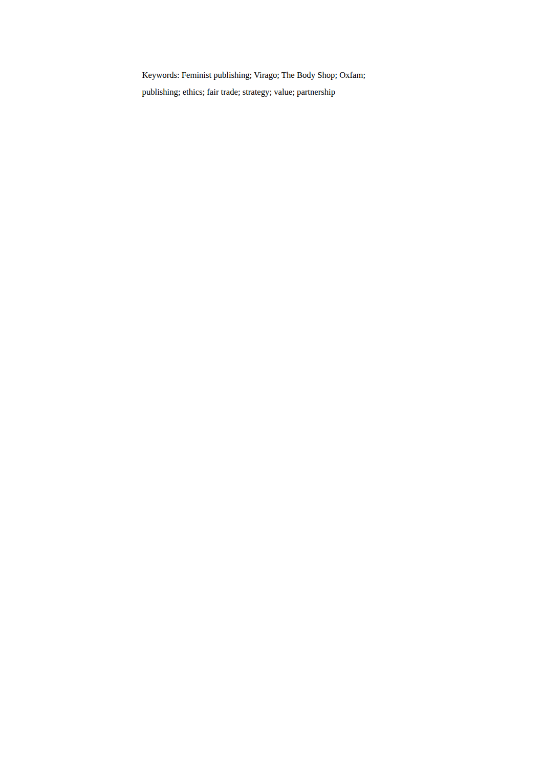Keywords: Feminist publishing; Virago; The Body Shop; Oxfam; publishing; ethics; fair trade; strategy; value; partnership